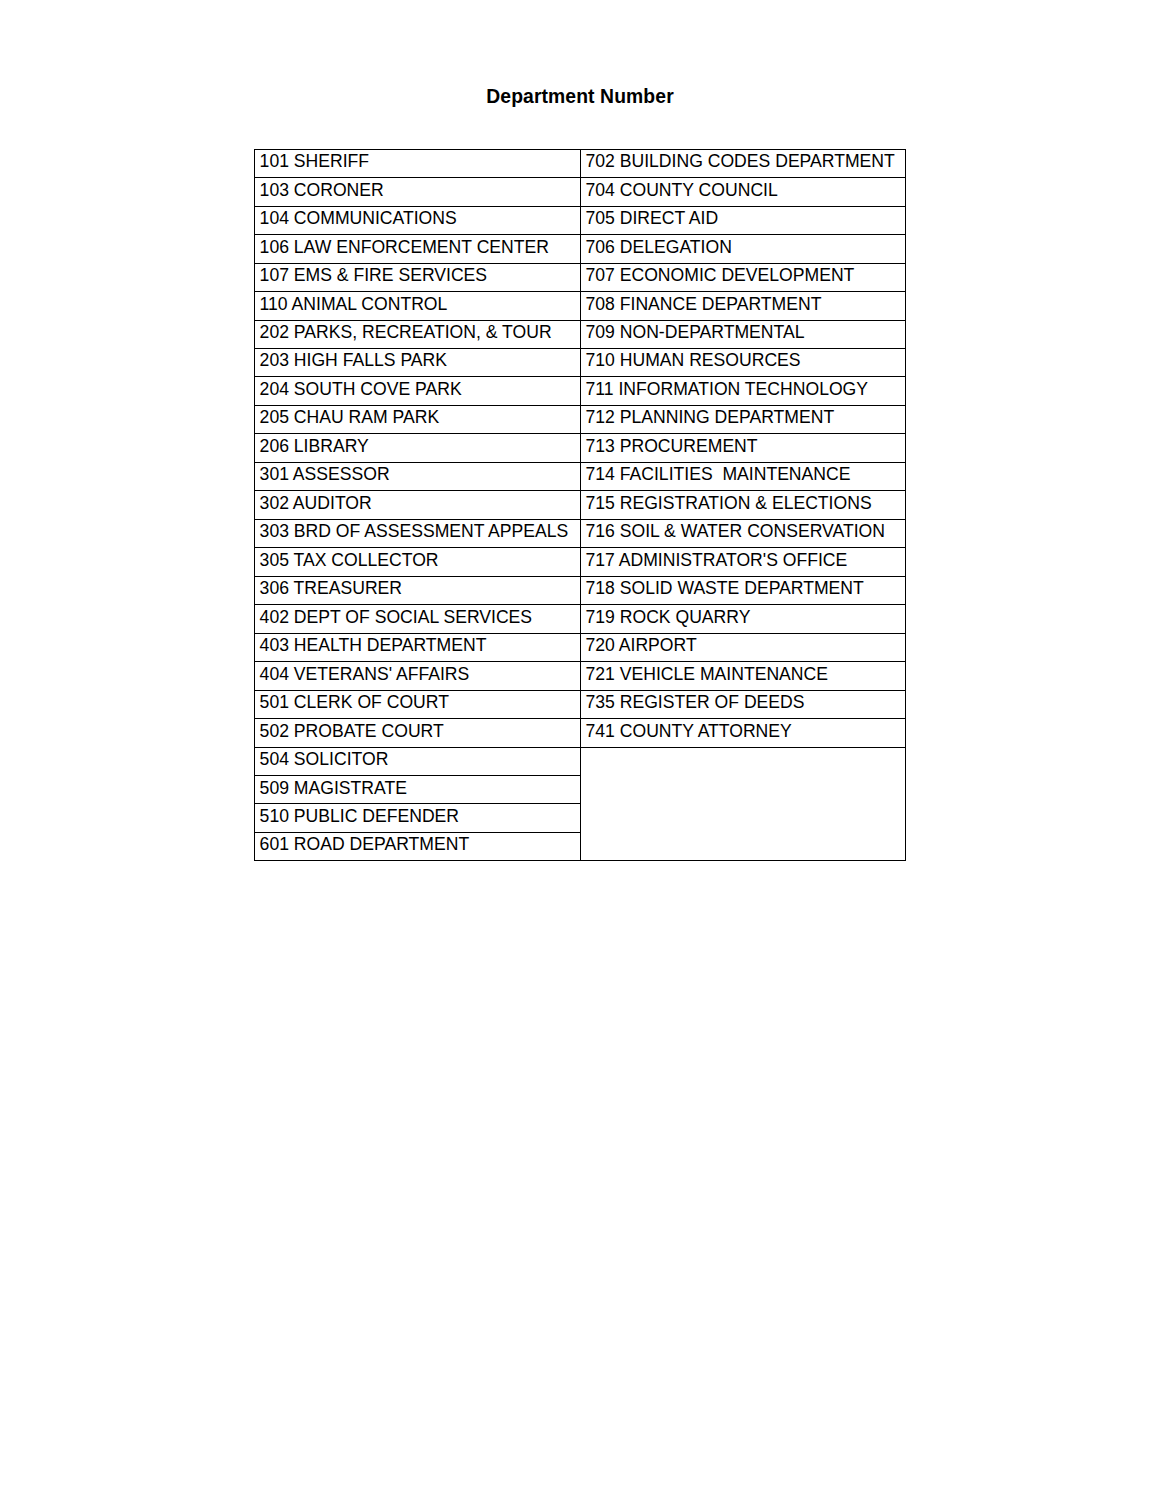Department Number
| 101 SHERIFF | 702 BUILDING CODES DEPARTMENT |
| 103 CORONER | 704 COUNTY COUNCIL |
| 104 COMMUNICATIONS | 705 DIRECT AID |
| 106 LAW ENFORCEMENT CENTER | 706 DELEGATION |
| 107 EMS & FIRE SERVICES | 707 ECONOMIC DEVELOPMENT |
| 110 ANIMAL CONTROL | 708 FINANCE DEPARTMENT |
| 202 PARKS, RECREATION, & TOUR | 709 NON-DEPARTMENTAL |
| 203 HIGH FALLS PARK | 710 HUMAN RESOURCES |
| 204 SOUTH COVE PARK | 711 INFORMATION TECHNOLOGY |
| 205 CHAU RAM PARK | 712 PLANNING DEPARTMENT |
| 206 LIBRARY | 713 PROCUREMENT |
| 301 ASSESSOR | 714 FACILITIES MAINTENANCE |
| 302 AUDITOR | 715 REGISTRATION & ELECTIONS |
| 303 BRD OF ASSESSMENT APPEALS | 716 SOIL & WATER CONSERVATION |
| 305 TAX COLLECTOR | 717 ADMINISTRATOR'S OFFICE |
| 306 TREASURER | 718 SOLID WASTE DEPARTMENT |
| 402 DEPT OF SOCIAL SERVICES | 719 ROCK QUARRY |
| 403 HEALTH DEPARTMENT | 720 AIRPORT |
| 404 VETERANS' AFFAIRS | 721 VEHICLE MAINTENANCE |
| 501 CLERK OF COURT | 735 REGISTER OF DEEDS |
| 502 PROBATE COURT | 741 COUNTY ATTORNEY |
| 504 SOLICITOR | |
| 509 MAGISTRATE | |
| 510 PUBLIC DEFENDER | |
| 601 ROAD DEPARTMENT | |